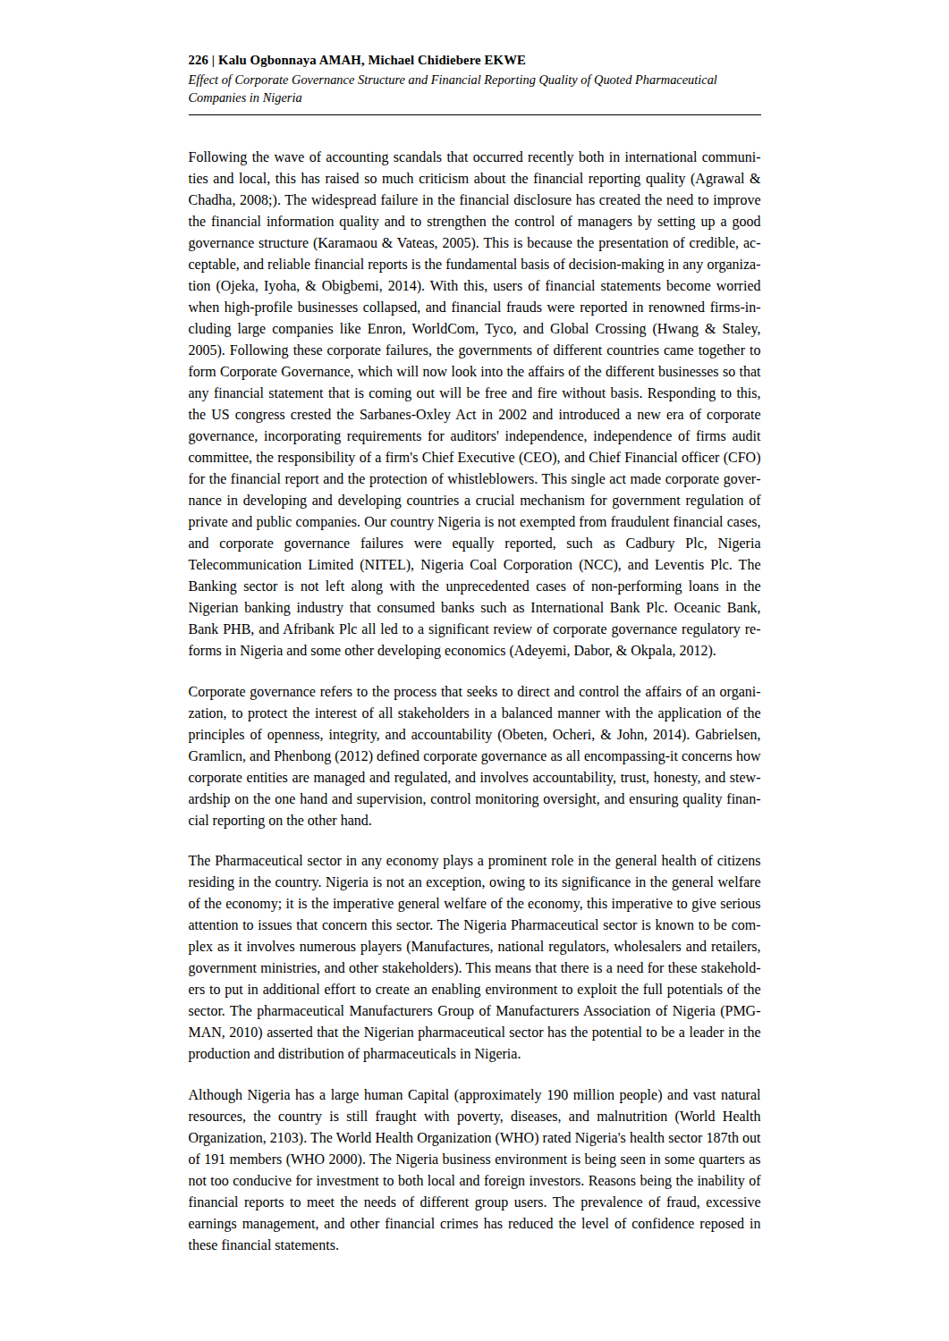226 | Kalu Ogbonnaya AMAH, Michael Chidiebere EKWE
Effect of Corporate Governance Structure and Financial Reporting Quality of Quoted Pharmaceutical Companies in Nigeria
Following the wave of accounting scandals that occurred recently both in international communities and local, this has raised so much criticism about the financial reporting quality (Agrawal & Chadha, 2008;). The widespread failure in the financial disclosure has created the need to improve the financial information quality and to strengthen the control of managers by setting up a good governance structure (Karamaou & Vateas, 2005). This is because the presentation of credible, acceptable, and reliable financial reports is the fundamental basis of decision-making in any organization (Ojeka, Iyoha, & Obigbemi, 2014). With this, users of financial statements become worried when high-profile businesses collapsed, and financial frauds were reported in renowned firms-including large companies like Enron, WorldCom, Tyco, and Global Crossing (Hwang & Staley, 2005). Following these corporate failures, the governments of different countries came together to form Corporate Governance, which will now look into the affairs of the different businesses so that any financial statement that is coming out will be free and fire without basis. Responding to this, the US congress crested the Sarbanes-Oxley Act in 2002 and introduced a new era of corporate governance, incorporating requirements for auditors' independence, independence of firms audit committee, the responsibility of a firm's Chief Executive (CEO), and Chief Financial officer (CFO) for the financial report and the protection of whistleblowers. This single act made corporate governance in developing and developing countries a crucial mechanism for government regulation of private and public companies. Our country Nigeria is not exempted from fraudulent financial cases, and corporate governance failures were equally reported, such as Cadbury Plc, Nigeria Telecommunication Limited (NITEL), Nigeria Coal Corporation (NCC), and Leventis Plc. The Banking sector is not left along with the unprecedented cases of non-performing loans in the Nigerian banking industry that consumed banks such as International Bank Plc. Oceanic Bank, Bank PHB, and Afribank Plc all led to a significant review of corporate governance regulatory reforms in Nigeria and some other developing economics (Adeyemi, Dabor, & Okpala, 2012).
Corporate governance refers to the process that seeks to direct and control the affairs of an organization, to protect the interest of all stakeholders in a balanced manner with the application of the principles of openness, integrity, and accountability (Obeten, Ocheri, & John, 2014). Gabrielsen, Gramlicn, and Phenbong (2012) defined corporate governance as all encompassing-it concerns how corporate entities are managed and regulated, and involves accountability, trust, honesty, and stewardship on the one hand and supervision, control monitoring oversight, and ensuring quality financial reporting on the other hand.
The Pharmaceutical sector in any economy plays a prominent role in the general health of citizens residing in the country. Nigeria is not an exception, owing to its significance in the general welfare of the economy; it is the imperative general welfare of the economy, this imperative to give serious attention to issues that concern this sector. The Nigeria Pharmaceutical sector is known to be complex as it involves numerous players (Manufactures, national regulators, wholesalers and retailers, government ministries, and other stakeholders). This means that there is a need for these stakeholders to put in additional effort to create an enabling environment to exploit the full potentials of the sector. The pharmaceutical Manufacturers Group of Manufacturers Association of Nigeria (PMG-MAN, 2010) asserted that the Nigerian pharmaceutical sector has the potential to be a leader in the production and distribution of pharmaceuticals in Nigeria.
Although Nigeria has a large human Capital (approximately 190 million people) and vast natural resources, the country is still fraught with poverty, diseases, and malnutrition (World Health Organization, 2103). The World Health Organization (WHO) rated Nigeria's health sector 187th out of 191 members (WHO 2000). The Nigeria business environment is being seen in some quarters as not too conducive for investment to both local and foreign investors. Reasons being the inability of financial reports to meet the needs of different group users. The prevalence of fraud, excessive earnings management, and other financial crimes has reduced the level of confidence reposed in these financial statements.